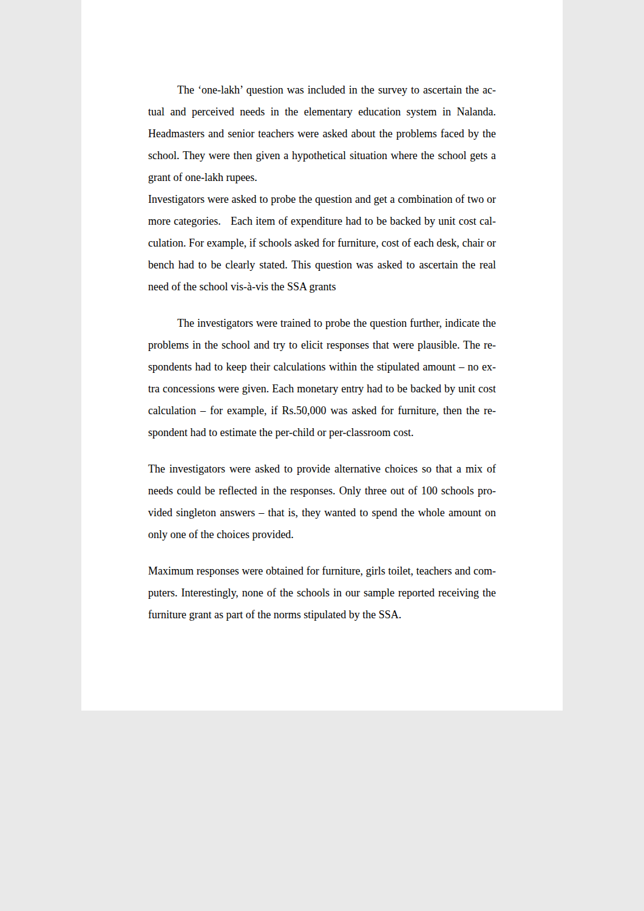The ‘one-lakh’ question was included in the survey to ascertain the actual and perceived needs in the elementary education system in Nalanda. Headmasters and senior teachers were asked about the problems faced by the school. They were then given a hypothetical situation where the school gets a grant of one-lakh rupees.
Investigators were asked to probe the question and get a combination of two or more categories. Each item of expenditure had to be backed by unit cost calculation. For example, if schools asked for furniture, cost of each desk, chair or bench had to be clearly stated. This question was asked to ascertain the real need of the school vis-à-vis the SSA grants
The investigators were trained to probe the question further, indicate the problems in the school and try to elicit responses that were plausible. The respondents had to keep their calculations within the stipulated amount – no extra concessions were given. Each monetary entry had to be backed by unit cost calculation – for example, if Rs.50,000 was asked for furniture, then the respondent had to estimate the per-child or per-classroom cost.
The investigators were asked to provide alternative choices so that a mix of needs could be reflected in the responses. Only three out of 100 schools provided singleton answers – that is, they wanted to spend the whole amount on only one of the choices provided.
Maximum responses were obtained for furniture, girls toilet, teachers and computers. Interestingly, none of the schools in our sample reported receiving the furniture grant as part of the norms stipulated by the SSA.